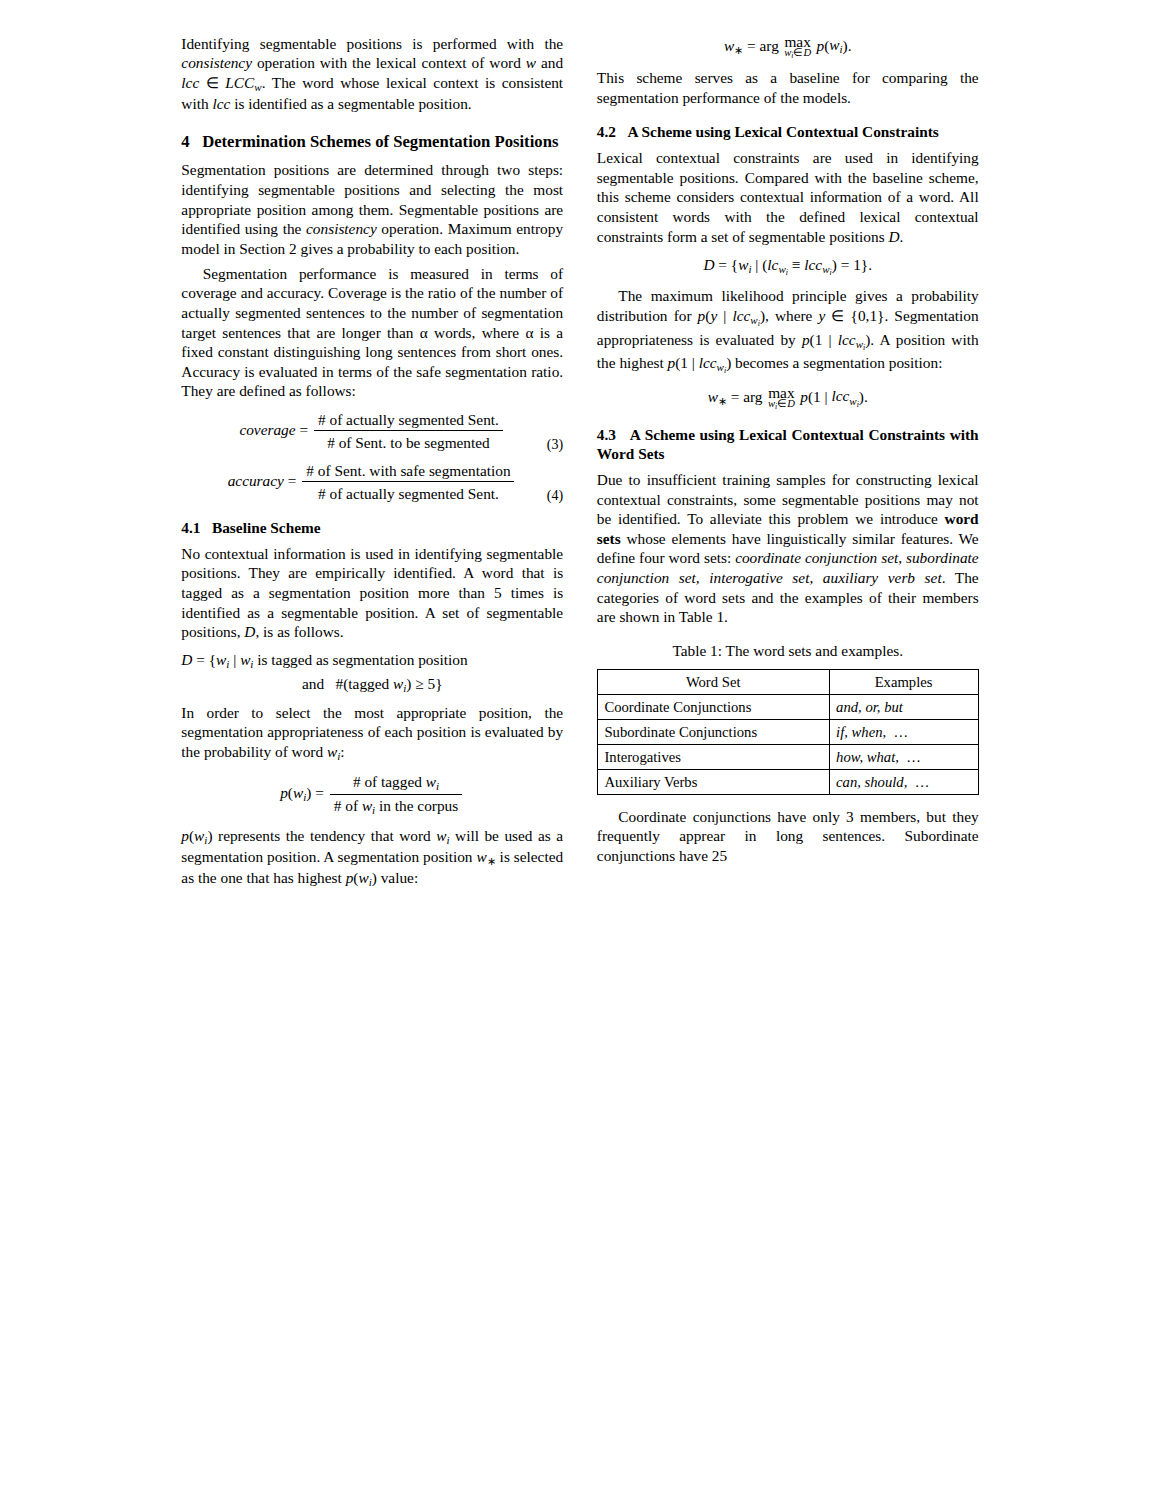Identifying segmentable positions is performed with the consistency operation with the lexical context of word w and lcc ∈ LCCw. The word whose lexical context is consistent with lcc is identified as a segmentable position.
4 Determination Schemes of Segmentation Positions
Segmentation positions are determined through two steps: identifying segmentable positions and selecting the most appropriate position among them. Segmentable positions are identified using the consistency operation. Maximum entropy model in Section 2 gives a probability to each position.
Segmentation performance is measured in terms of coverage and accuracy. Coverage is the ratio of the number of actually segmented sentences to the number of segmentation target sentences that are longer than α words, where α is a fixed constant distinguishing long sentences from short ones. Accuracy is evaluated in terms of the safe segmentation ratio. They are defined as follows:
coverage = # of actually segmented Sent.# of Sent. to be segmented (3)
accuracy = # of Sent. with safe segmentation# of actually segmented Sent. (4)
4.1 Baseline Scheme
No contextual information is used in identifying segmentable positions. They are empirically identified. A word that is tagged as a segmentation position more than 5 times is identified as a segmentable position. A set of segmentable positions, D, is as follows.
D = {wi | wi is tagged as segmentation position
and #(tagged wi) ≥ 5}
In order to select the most appropriate position, the segmentation appropriateness of each position is evaluated by the probability of word wi:
p(wi) = # of tagged wi# of wi in the corpus
p(wi) represents the tendency that word wi will be used as a segmentation position. A segmentation position w∗ is selected as the one that has highest p(wi) value:
w∗ = arg max wi∈D p(wi).
This scheme serves as a baseline for comparing the segmentation performance of the models.
4.2 A Scheme using Lexical Contextual Constraints
Lexical contextual constraints are used in identifying segmentable positions. Compared with the baseline scheme, this scheme considers contextual information of a word. All consistent words with the defined lexical contextual constraints form a set of segmentable positions D.
D = {wi | (lcwi ≡ lccwi) = 1}.
The maximum likelihood principle gives a probability distribution for p(y | lccwi), where y ∈ {0,1}. Segmentation appropriateness is evaluated by p(1 | lccwi). A position with the highest p(1 | lccwi) becomes a segmentation position:
w∗ = arg max wi∈D p(1 | lccwi).
4.3 A Scheme using Lexical Contextual Constraints with Word Sets
Due to insufficient training samples for constructing lexical contextual constraints, some segmentable positions may not be identified. To alleviate this problem we introduce word sets whose elements have linguistically similar features. We define four word sets: coordinate conjunction set, subordinate conjunction set, interogative set, auxiliary verb set. The categories of word sets and the examples of their members are shown in Table 1.
Table 1: The word sets and examples.
| Word Set | Examples |
| --- | --- |
| Coordinate Conjunctions | and, or, but |
| Subordinate Conjunctions | if, when, … |
| Interogatives | how, what, … |
| Auxiliary Verbs | can, should, … |
Coordinate conjunctions have only 3 members, but they frequently apprear in long sentences. Subordinate conjunctions have 25